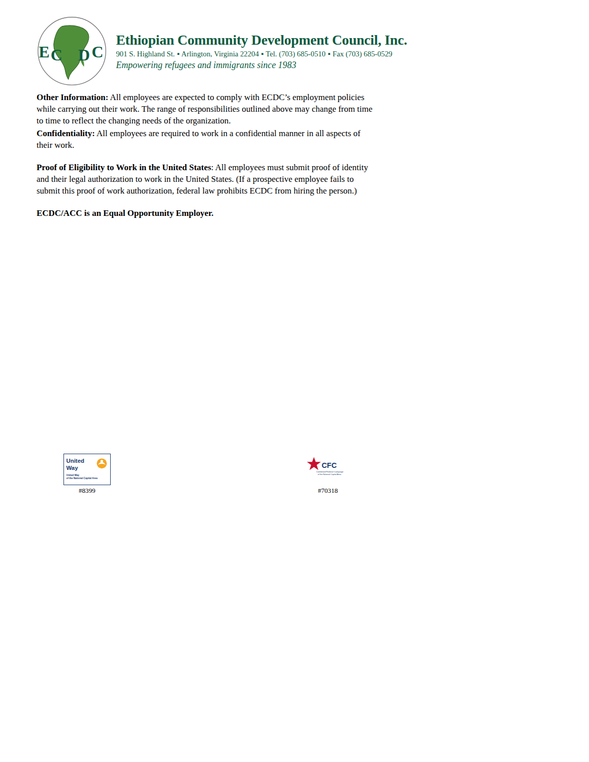E C D C
Ethiopian Community Development Council, Inc.
901 S. Highland St. ▪ Arlington, Virginia 22204 ▪ Tel. (703) 685-0510 ▪ Fax (703) 685-0529
Empowering refugees and immigrants since 1983
Other Information: All employees are expected to comply with ECDC’s employment policies while carrying out their work. The range of responsibilities outlined above may change from time to time to reflect the changing needs of the organization.
Confidentiality: All employees are required to work in a confidential manner in all aspects of their work.
Proof of Eligibility to Work in the United States: All employees must submit proof of identity and their legal authorization to work in the United States. (If a prospective employee fails to submit this proof of work authorization, federal law prohibits ECDC from hiring the person.)
ECDC/ACC is an Equal Opportunity Employer.
United Way United Way of the National Capital Area
#8399
CFC Combined Federal Campaign of the National Capital Area
#70318